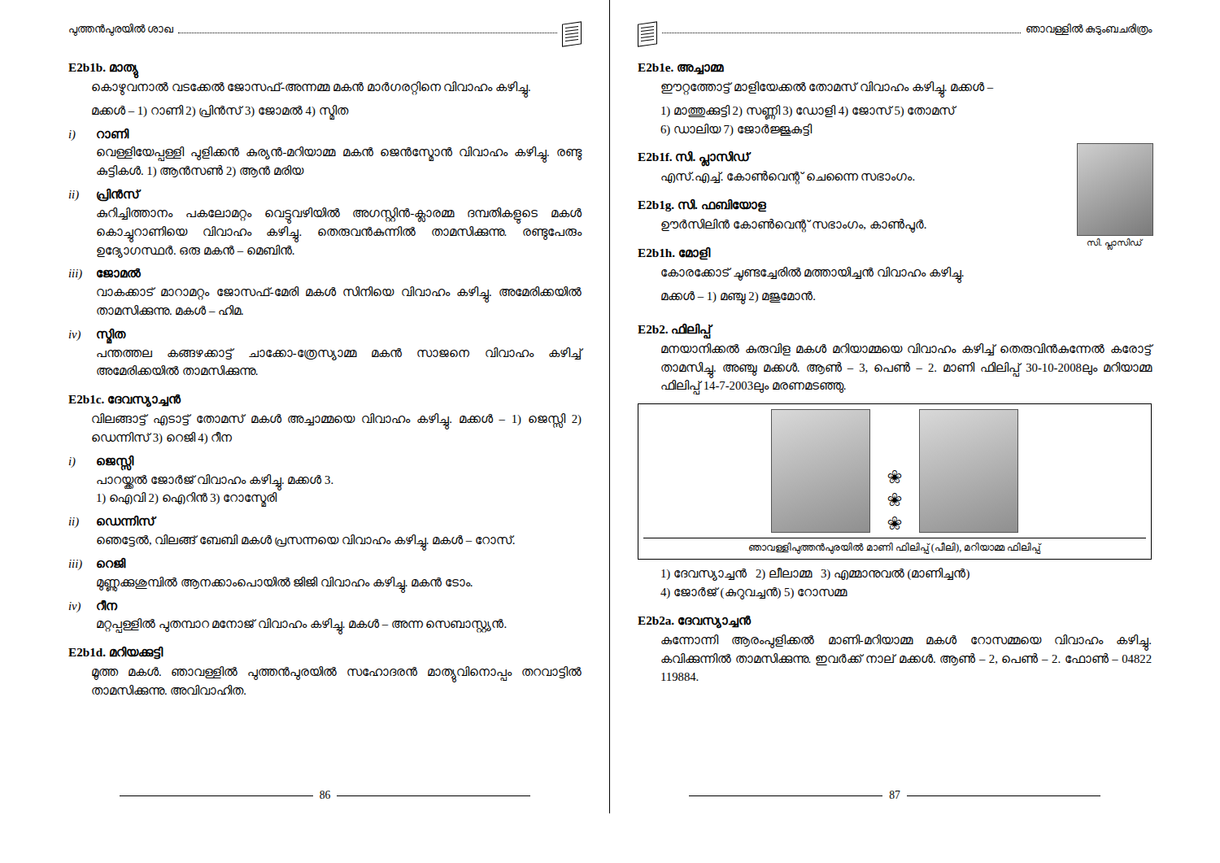പുത്തൻപുരയിൽ ശാഖ
E2b1b. മാത്യു
കൊഴുവനാൽ വടക്കേൽ ജോസഫ്-അന്നമ്മ മകൻ മാർഗരറ്റിനെ വിവാഹം കഴിച്ചു.
മക്കൾ – 1) റാണി 2) പ്രിൻസ് 3) ജോമൽ 4) സ്മിത
i) റാണി വെള്ളിയേപ്പള്ളി പുളിക്കൻ കുര്യൻ-മറിയാമ്മ മകൻ ജെൻസ്മോൻ വിവാഹം കഴിച്ചു. രണ്ടു കുട്ടികൾ. 1) ആൻസൺ 2) ആൻ മരിയ
ii) പ്രിൻസ് കുറിച്ചിത്താനം പകലോമറ്റം വെട്ടുവഴിയിൽ അഗസ്റ്റിൻ-ക്ലാരമ്മ ദമ്പതികളുടെ മകൾ കൊച്ചുറാണിയെ വിവാഹം കഴിച്ചു. തെരുവൻകുന്നിൽ താമസിക്കുന്നു. രണ്ടുപേരും ഉദ്യോഗസ്ഥർ. ഒരു മകൻ – മെബിൻ.
iii) ജോമൽ വാകക്കാട് മാറാമറ്റം ജോസഫ്-മേരി മകൾ സിനിയെ വിവാഹം കഴിച്ചു. അമേരിക്കയിൽ താമസിക്കുന്നു. മകൾ – ഹിമ.
iv) സ്മിത പന്തത്തല കങ്ങഴക്കാട്ട് ചാക്കോ-ത്രേസ്യാമ്മ മകൻ സാജനെ വിവാഹം കഴിച്ച് അമേരിക്കയിൽ താമസിക്കുന്നു.
E2b1c. ദേവസ്യാച്ചൻ
വിലങ്ങാട്ട് എടാട്ട് തോമസ് മകൾ അച്ചാമ്മയെ വിവാഹം കഴിച്ചു. മക്കൾ – 1) ജെസ്സി 2) ഡെന്നിസ് 3) റെജി 4) റീന
i) ജെസ്സി പാറയ്ക്കൽ ജോർജ് വിവാഹം കഴിച്ചു. മക്കൾ 3.
1) ഐവി 2) ഐറിൻ 3) റോസ്മേരി
ii) ഡെന്നിസ് ഞെട്ടേൽ, വിലങ്ങ് ബേബി മകൾ പ്രസന്നയെ വിവാഹം കഴിച്ചു. മകൾ – റോസ്.
iii) റെജി മുണ്ണുക്കുശുമ്പിൽ ആനക്കാംപൊയിൽ ജിജി വിവാഹം കഴിച്ചു. മകൻ ടോം.
iv) റീന മറ്റപ്പള്ളിൽ പുതമ്പാറ മനോജ് വിവാഹം കഴിച്ചു. മകൾ – അന്ന സെബാസ്റ്റ്യൻ.
E2b1d. മറിയക്കുട്ടി
മൂത്ത മകൾ. ഞാവള്ളിൽ പുത്തൻപുരയിൽ സഹോദരൻ മാത്യുവിനൊപ്പം തറവാട്ടിൽ താമസിക്കുന്നു. അവിവാഹിത.
86
ഞാവള്ളിൽ കുടുംബചരിത്രം
E2b1e. അച്ചാമ്മ
ഈറ്റത്തോട്ട് മാളിയേക്കൽ തോമസ് വിവാഹം കഴിച്ചു. മക്കൾ –
1) മാത്തുക്കുട്ടി 2) സണ്ണി 3) ഡോളി 4) ജോസ് 5) തോമസ്
6) ഡാലിയ 7) ജോർജ്ജുകുട്ടി
സി. പ്ലാസിഡ്
E2b1f. സി. പ്ലാസിഡ്
എസ്.എച്ച്. കോൺവെന്റ് ചെന്നൈ സഭാംഗം.
E2b1g. സി. ഫബിയോള
ഊർസിലിൻ കോൺവെന്റ് സഭാംഗം, കാൺപൂർ.
E2b1h. മോളി
കോരക്കോട് ചൂണ്ടച്ചേരിൽ മത്തായിച്ചൻ വിവാഹം കഴിച്ചു.
മക്കൾ – 1) മഞ്ചു 2) മജുമോൻ.
E2b2. ഫിലിപ്പ്
മനയാനിക്കൽ കുരുവിള മകൾ മറിയാമ്മയെ വിവാഹം കഴിച്ച് തെരുവിൻകുന്നേൽ കരോട്ട് താമസിച്ചു. അഞ്ചു മക്കൾ. ആൺ – 3, പെൺ – 2. മാണി ഫിലിപ്പ് 30-10-2008ലും മറിയാമ്മ ഫിലിപ്പ് 14-7-2003ലും മരണമടഞ്ഞു.
❀
❀
❀
ഞാവള്ളിപുത്തൻപുരയിൽ മാണി ഫിലിപ്പ് (പീലി), മറിയാമ്മ ഫിലിപ്പ്
1) ദേവസ്യാച്ചൻ 2) ലീലാമ്മ 3) എമ്മാനുവൽ (മാണിച്ചൻ)
4) ജോർജ് (കുറുവച്ചൻ) 5) റോസമ്മ
E2b2a. ദേവസ്യാച്ചൻ
കുന്നോന്നി ആരംപുളിക്കൽ മാണി-മറിയാമ്മ മകൾ റോസമ്മയെ വിവാഹം കഴിച്ചു. കവിക്കുന്നിൽ താമസിക്കുന്നു. ഇവർക്ക് നാല് മക്കൾ. ആൺ – 2, പെൺ – 2. ഫോൺ – 04822 119884.
87